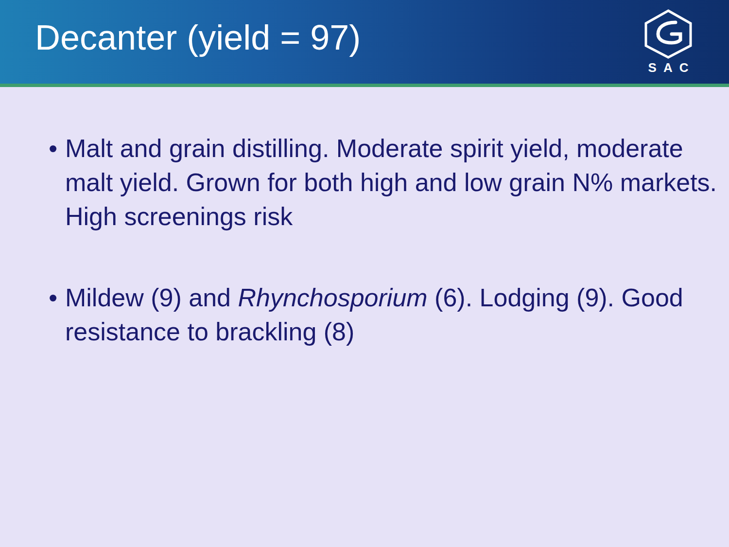Decanter (yield = 97)
SAC
Malt and grain distilling. Moderate spirit yield, moderate malt yield. Grown for both high and low grain N% markets. High screenings risk
Mildew (9) and Rhynchosporium (6). Lodging (9). Good resistance to brackling (8)